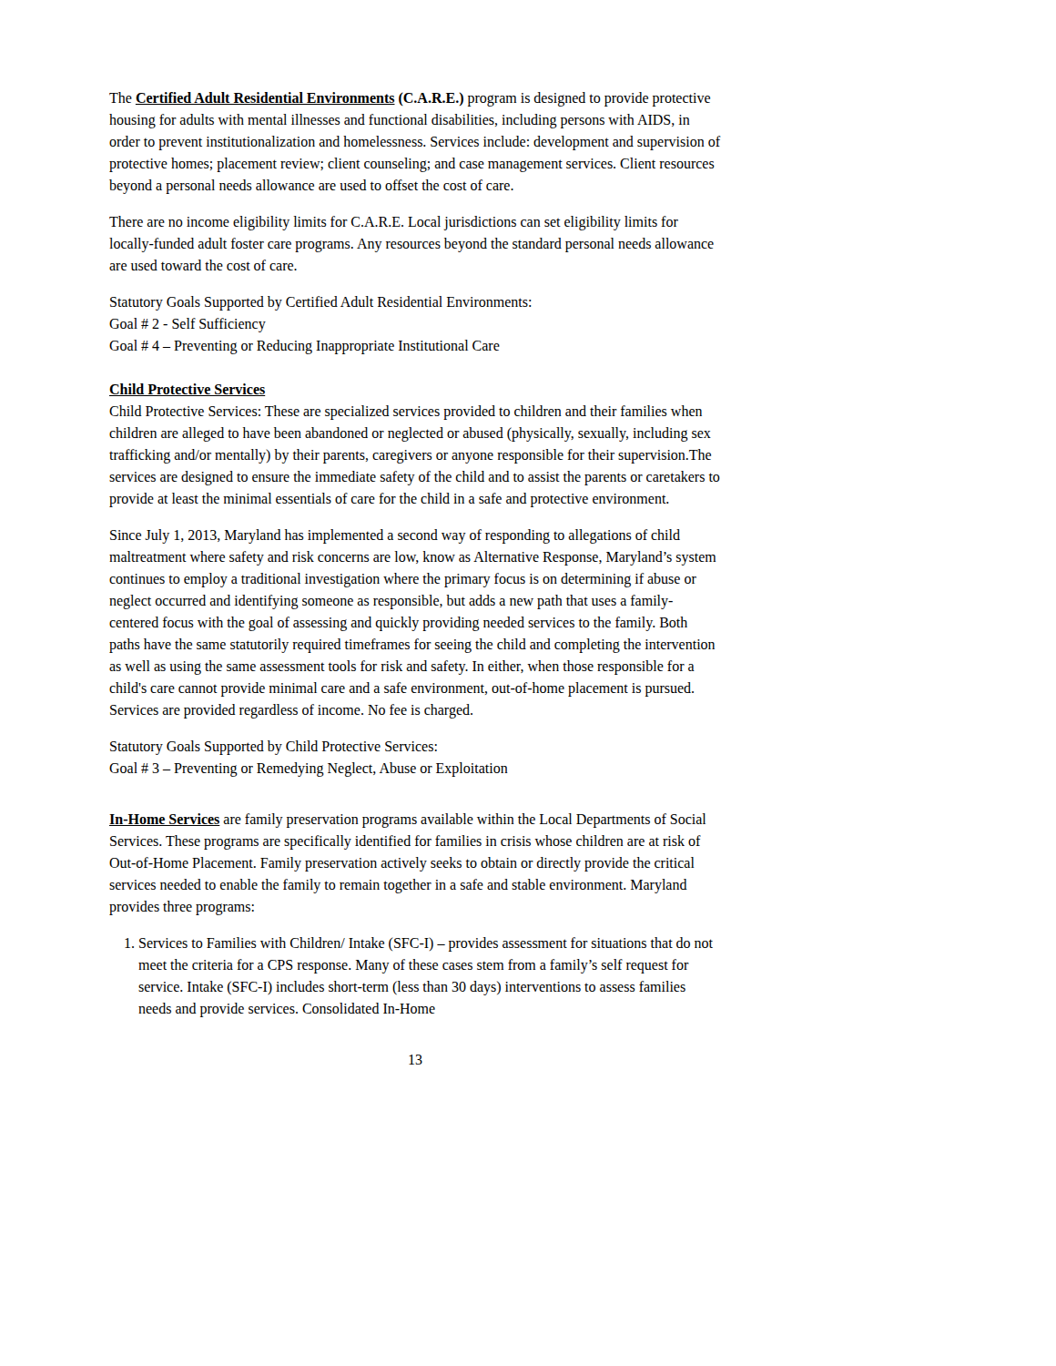The Certified Adult Residential Environments (C.A.R.E.) program is designed to provide protective housing for adults with mental illnesses and functional disabilities, including persons with AIDS, in order to prevent institutionalization and homelessness. Services include: development and supervision of protective homes; placement review; client counseling; and case management services. Client resources beyond a personal needs allowance are used to offset the cost of care.
There are no income eligibility limits for C.A.R.E. Local jurisdictions can set eligibility limits for locally-funded adult foster care programs. Any resources beyond the standard personal needs allowance are used toward the cost of care.
Statutory Goals Supported by Certified Adult Residential Environments:
Goal # 2 - Self Sufficiency
Goal # 4 – Preventing or Reducing Inappropriate Institutional Care
Child Protective Services
Child Protective Services: These are specialized services provided to children and their families when children are alleged to have been abandoned or neglected or abused (physically, sexually, including sex trafficking and/or mentally) by their parents, caregivers or anyone responsible for their supervision.The services are designed to ensure the immediate safety of the child and to assist the parents or caretakers to provide at least the minimal essentials of care for the child in a safe and protective environment.
Since July 1, 2013, Maryland has implemented a second way of responding to allegations of child maltreatment where safety and risk concerns are low, know as Alternative Response, Maryland’s system continues to employ a traditional investigation where the primary focus is on determining if abuse or neglect occurred and identifying someone as responsible, but adds a new path that uses a family-centered focus with the goal of assessing and quickly providing needed services to the family. Both paths have the same statutorily required timeframes for seeing the child and completing the intervention as well as using the same assessment tools for risk and safety. In either, when those responsible for a child's care cannot provide minimal care and a safe environment, out-of-home placement is pursued. Services are provided regardless of income. No fee is charged.
Statutory Goals Supported by Child Protective Services:
Goal # 3 – Preventing or Remedying Neglect, Abuse or Exploitation
In-Home Services are family preservation programs available within the Local Departments of Social Services. These programs are specifically identified for families in crisis whose children are at risk of Out-of-Home Placement. Family preservation actively seeks to obtain or directly provide the critical services needed to enable the family to remain together in a safe and stable environment. Maryland provides three programs:
Services to Families with Children/ Intake (SFC-I) – provides assessment for situations that do not meet the criteria for a CPS response. Many of these cases stem from a family’s self request for service. Intake (SFC-I) includes short-term (less than 30 days) interventions to assess families needs and provide services. Consolidated In-Home
13